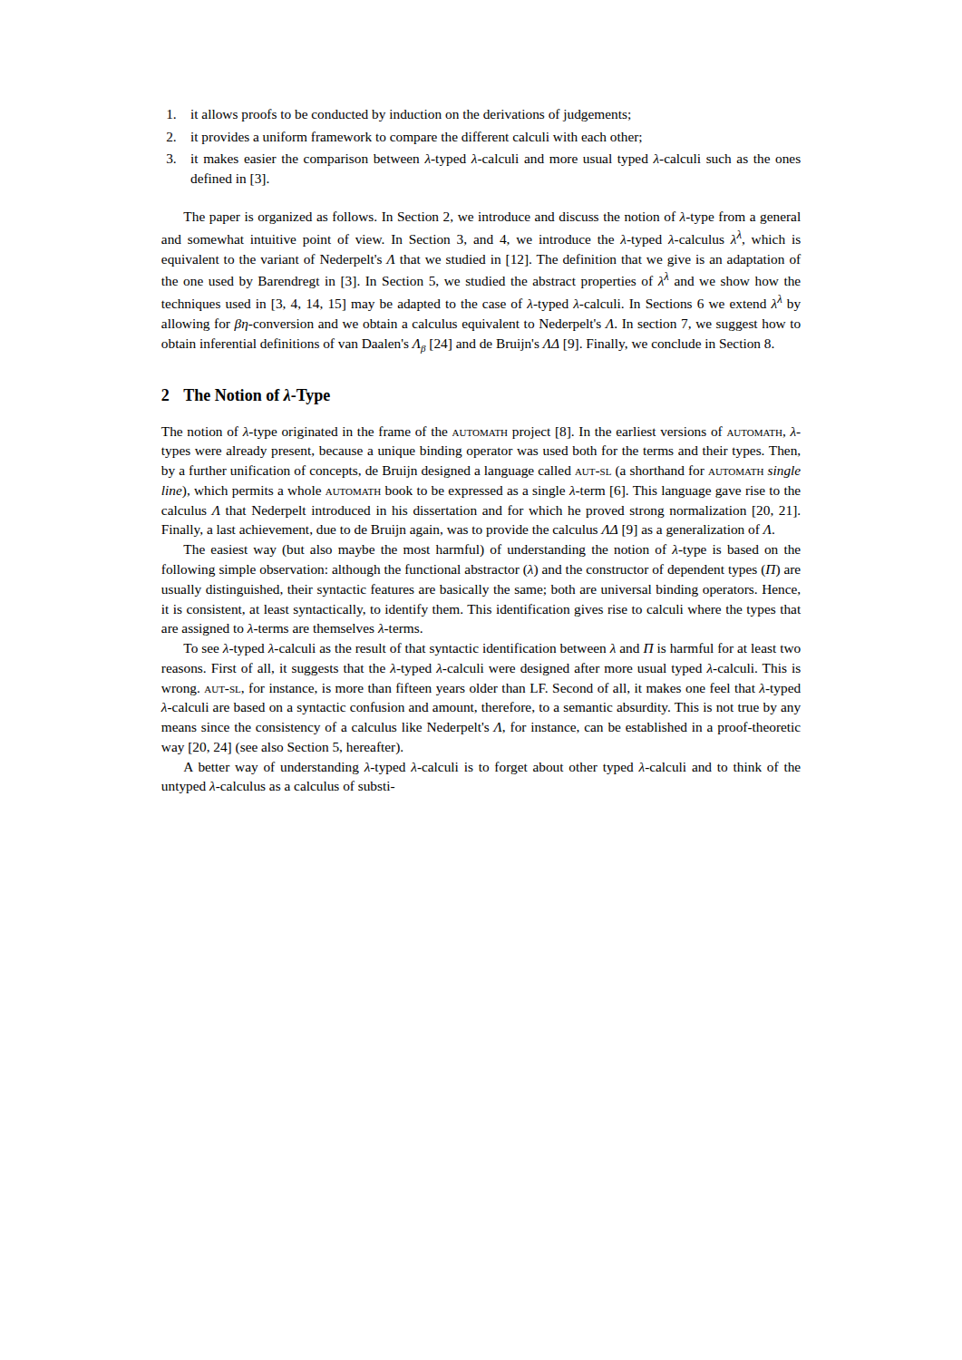1. it allows proofs to be conducted by induction on the derivations of judgements;
2. it provides a uniform framework to compare the different calculi with each other;
3. it makes easier the comparison between λ-typed λ-calculi and more usual typed λ-calculi such as the ones defined in [3].
The paper is organized as follows. In Section 2, we introduce and discuss the notion of λ-type from a general and somewhat intuitive point of view. In Section 3, and 4, we introduce the λ-typed λ-calculus λλ, which is equivalent to the variant of Nederpelt's Λ that we studied in [12]. The definition that we give is an adaptation of the one used by Barendregt in [3]. In Section 5, we studied the abstract properties of λλ and we show how the techniques used in [3, 4, 14, 15] may be adapted to the case of λ-typed λ-calculi. In Sections 6 we extend λλ by allowing for βη-conversion and we obtain a calculus equivalent to Nederpelt's Λ. In section 7, we suggest how to obtain inferential definitions of van Daalen's Λβ [24] and de Bruijn's ΛΔ [9]. Finally, we conclude in Section 8.
2 The Notion of λ-Type
The notion of λ-type originated in the frame of the automath project [8]. In the earliest versions of automath, λ-types were already present, because a unique binding operator was used both for the terms and their types. Then, by a further unification of concepts, de Bruijn designed a language called aut-sl (a shorthand for automath single line), which permits a whole automath book to be expressed as a single λ-term [6]. This language gave rise to the calculus Λ that Nederpelt introduced in his dissertation and for which he proved strong normalization [20, 21]. Finally, a last achievement, due to de Bruijn again, was to provide the calculus ΛΔ [9] as a generalization of Λ.
The easiest way (but also maybe the most harmful) of understanding the notion of λ-type is based on the following simple observation: although the functional abstractor (λ) and the constructor of dependent types (Π) are usually distinguished, their syntactic features are basically the same; both are universal binding operators. Hence, it is consistent, at least syntactically, to identify them. This identification gives rise to calculi where the types that are assigned to λ-terms are themselves λ-terms.
To see λ-typed λ-calculi as the result of that syntactic identification between λ and Π is harmful for at least two reasons. First of all, it suggests that the λ-typed λ-calculi were designed after more usual typed λ-calculi. This is wrong. aut-sl, for instance, is more than fifteen years older than LF. Second of all, it makes one feel that λ-typed λ-calculi are based on a syntactic confusion and amount, therefore, to a semantic absurdity. This is not true by any means since the consistency of a calculus like Nederpelt's Λ, for instance, can be established in a proof-theoretic way [20, 24] (see also Section 5, hereafter).
A better way of understanding λ-typed λ-calculi is to forget about other typed λ-calculi and to think of the untyped λ-calculus as a calculus of substi-